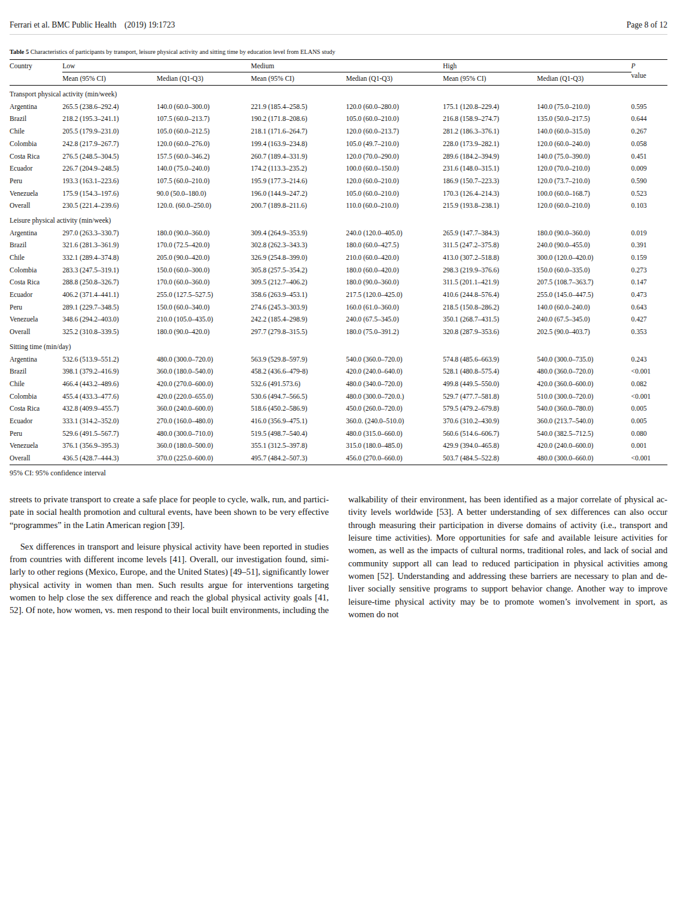Ferrari et al. BMC Public Health (2019) 19:1723 Page 8 of 12
Table 5 Characteristics of participants by transport, leisure physical activity and sitting time by education level from ELANS study
| Country | Low | Medium | High | P value |
| --- | --- | --- | --- | --- |
| Mean (95% CI) | Median (Q1-Q3) | Mean (95% CI) | Median (Q1-Q3) | Mean (95% CI) | Median (Q1-Q3) |
| Transport physical activity (min/week) |
| Argentina | 265.5 (238.6–292.4) | 140.0 (60.0–300.0) | 221.9 (185.4–258.5) | 120.0 (60.0–280.0) | 175.1 (120.8–229.4) | 140.0 (75.0–210.0) | 0.595 |
| Brazil | 218.2 (195.3–241.1) | 107.5 (60.0–213.7) | 190.2 (171.8–208.6) | 105.0 (60.0–210.0) | 216.8 (158.9–274.7) | 135.0 (50.0–217.5) | 0.644 |
| Chile | 205.5 (179.9–231.0) | 105.0 (60.0–212.5) | 218.1 (171.6–264.7) | 120.0 (60.0–213.7) | 281.2 (186.3–376.1) | 140.0 (60.0–315.0) | 0.267 |
| Colombia | 242.8 (217.9–267.7) | 120.0 (60.0–276.0) | 199.4 (163.9–234.8) | 105.0 (49.7–210.0) | 228.0 (173.9–282.1) | 120.0 (60.0–240.0) | 0.058 |
| Costa Rica | 276.5 (248.5–304.5) | 157.5 (60.0–346.2) | 260.7 (189.4–331.9) | 120.0 (70.0–290.0) | 289.6 (184.2–394.9) | 140.0 (75.0–390.0) | 0.451 |
| Ecuador | 226.7 (204.9–248.5) | 140.0 (75.0–240.0) | 174.2 (113.3–235.2) | 100.0 (60.0–150.0) | 231.6 (148.0–315.1) | 120.0 (70.0–210.0) | 0.009 |
| Peru | 193.3 (163.1–223.6) | 107.5 (60.0–210.0) | 195.9 (177.3–214.6) | 120.0 (60.0–210.0) | 186.9 (150.7–223.3) | 120.0 (73.7–210.0) | 0.590 |
| Venezuela | 175.9 (154.3–197.6) | 90.0 (50.0–180.0) | 196.0 (144.9–247.2) | 105.0 (60.0–210.0) | 170.3 (126.4–214.3) | 100.0 (60.0–168.7) | 0.523 |
| Overall | 230.5 (221.4–239.6) | 120.0. (60.0–250.0) | 200.7 (189.8–211.6) | 110.0 (60.0–210.0) | 215.9 (193.8–238.1) | 120.0 (60.0–210.0) | 0.103 |
| Leisure physical activity (min/week) |
| Argentina | 297.0 (263.3–330.7) | 180.0 (90.0–360.0) | 309.4 (264.9–353.9) | 240.0 (120.0–405.0) | 265.9 (147.7–384.3) | 180.0 (90.0–360.0) | 0.019 |
| Brazil | 321.6 (281.3–361.9) | 170.0 (72.5–420.0) | 302.8 (262.3–343.3) | 180.0 (60.0–427.5) | 311.5 (247.2–375.8) | 240.0 (90.0–455.0) | 0.391 |
| Chile | 332.1 (289.4–374.8) | 205.0 (90.0–420.0) | 326.9 (254.8–399.0) | 210.0 (60.0–420.0) | 413.0 (307.2–518.8) | 300.0 (120.0–420.0) | 0.159 |
| Colombia | 283.3 (247.5–319.1) | 150.0 (60.0–300.0) | 305.8 (257.5–354.2) | 180.0 (60.0–420.0) | 298.3 (219.9–376.6) | 150.0 (60.0–335.0) | 0.273 |
| Costa Rica | 288.8 (250.8–326.7) | 170.0 (60.0–360.0) | 309.5 (212.7–406.2) | 180.0 (90.0–360.0) | 311.5 (201.1–421.9) | 207.5 (108.7–363.7) | 0.147 |
| Ecuador | 406.2 (371.4–441.1) | 255.0 (127.5–527.5) | 358.6 (263.9–453.1) | 217.5 (120.0–425.0) | 410.6 (244.8–576.4) | 255.0 (145.0–447.5) | 0.473 |
| Peru | 289.1 (229.7–348.5) | 150.0 (60.0–340.0) | 274.6 (245.3–303.9) | 160.0 (61.0–360.0) | 218.5 (150.8–286.2) | 140.0 (60.0–240.0) | 0.643 |
| Venezuela | 348.6 (294.2–403.0) | 210.0 (105.0–435.0) | 242.2 (185.4–298.9) | 240.0 (67.5–345.0) | 350.1 (268.7–431.5) | 240.0 (67.5–345.0) | 0.427 |
| Overall | 325.2 (310.8–339.5) | 180.0 (90.0–420.0) | 297.7 (279.8–315.5) | 180.0 (75.0–391.2) | 320.8 (287.9–353.6) | 202.5 (90.0–403.7) | 0.353 |
| Sitting time (min/day) |
| Argentina | 532.6 (513.9–551.2) | 480.0 (300.0–720.0) | 563.9 (529.8–597.9) | 540.0 (360.0–720.0) | 574.8 (485.6–663.9) | 540.0 (300.0–735.0) | 0.243 |
| Brazil | 398.1 (379.2–416.9) | 360.0 (180.0–540.0) | 458.2 (436.6–479-8) | 420.0 (240.0–640.0) | 528.1 (480.8–575.4) | 480.0 (360.0–720.0) | <0.001 |
| Chile | 466.4 (443.2–489.6) | 420.0 (270.0–600.0) | 532.6 (491.573.6) | 480.0 (340.0–720.0) | 499.8 (449.5–550.0) | 420.0 (360.0–600.0) | 0.082 |
| Colombia | 455.4 (433.3–477.6) | 420.0 (220.0–655.0) | 530.6 (494.7–566.5) | 480.0 (300.0–720.0.) | 529.7 (477.7–581.8) | 510.0 (300.0–720.0) | <0.001 |
| Costa Rica | 432.8 (409.9–455.7) | 360.0 (240.0–600.0) | 518.6 (450.2–586.9) | 450.0 (260.0–720.0) | 579.5 (479.2–679.8) | 540.0 (360.0–780.0) | 0.005 |
| Ecuador | 333.1 (314.2–352.0) | 270.0 (160.0–480.0) | 416.0 (356.9–475.1) | 360.0. (240.0–510.0) | 370.6 (310.2–430.9) | 360.0 (213.7–540.0) | 0.005 |
| Peru | 529.6 (491.5–567.7) | 480.0 (300.0–710.0) | 519.5 (498.7–540.4) | 480.0 (315.0–660.0) | 560.6 (514.6–606.7) | 540.0 (382.5–712.5) | 0.080 |
| Venezuela | 376.1 (356.9–395.3) | 360.0 (180.0–500.0) | 355.1 (312.5–397.8) | 315.0 (180.0–485.0) | 429.9 (394.0–465.8) | 420.0 (240.0–600.0) | 0.001 |
| Overall | 436.5 (428.7–444.3) | 370.0 (225.0–600.0) | 495.7 (484.2–507.3) | 456.0 (270.0–660.0) | 503.7 (484.5–522.8) | 480.0 (300.0–660.0) | <0.001 |
95% CI: 95% confidence interval
streets to private transport to create a safe place for people to cycle, walk, run, and participate in social health promotion and cultural events, have been shown to be very effective “programmes” in the Latin American region [39].
Sex differences in transport and leisure physical activity have been reported in studies from countries with different income levels [41]. Overall, our investigation found, similarly to other regions (Mexico, Europe, and the United States) [49–51], significantly lower physical activity in women than men. Such results argue for interventions targeting women to help close the sex difference and reach the global physical activity goals [41, 52]. Of note, how women, vs. men respond to their local built environments, including the walkability of their environment, has been identified as a major correlate of physical activity levels worldwide [53]. A better understanding of sex differences can also occur through measuring their participation in diverse domains of activity (i.e., transport and leisure time activities). More opportunities for safe and available leisure activities for women, as well as the impacts of cultural norms, traditional roles, and lack of social and community support all can lead to reduced participation in physical activities among women [52]. Understanding and addressing these barriers are necessary to plan and deliver socially sensitive programs to support behavior change. Another way to improve leisure-time physical activity may be to promote women’s involvement in sport, as women do not